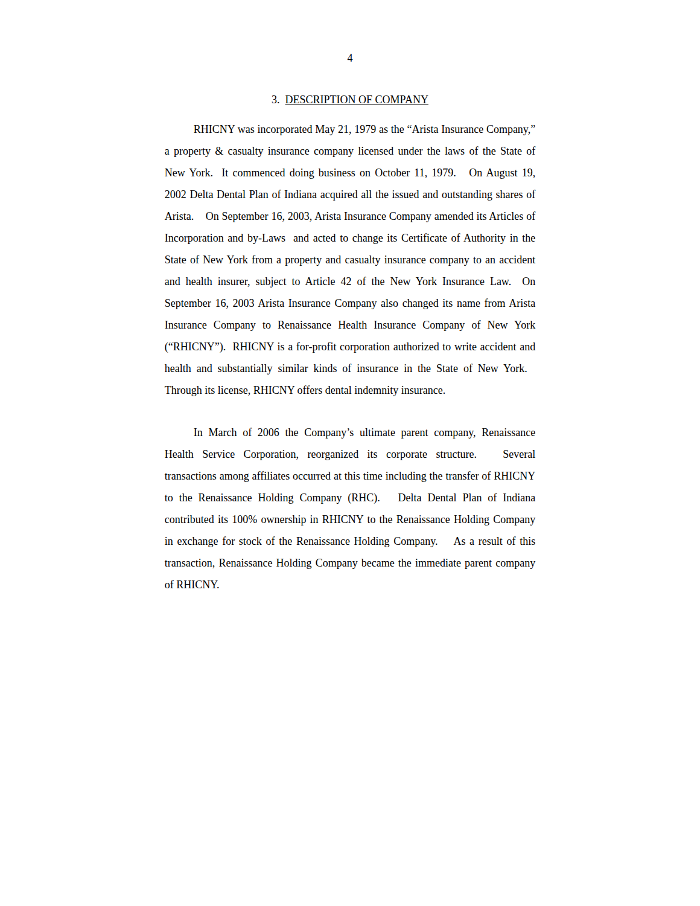4
3. DESCRIPTION OF COMPANY
RHICNY was incorporated May 21, 1979 as the “Arista Insurance Company,” a property & casualty insurance company licensed under the laws of the State of New York. It commenced doing business on October 11, 1979. On August 19, 2002 Delta Dental Plan of Indiana acquired all the issued and outstanding shares of Arista. On September 16, 2003, Arista Insurance Company amended its Articles of Incorporation and by-Laws and acted to change its Certificate of Authority in the State of New York from a property and casualty insurance company to an accident and health insurer, subject to Article 42 of the New York Insurance Law. On September 16, 2003 Arista Insurance Company also changed its name from Arista Insurance Company to Renaissance Health Insurance Company of New York (“RHICNY”). RHICNY is a for-profit corporation authorized to write accident and health and substantially similar kinds of insurance in the State of New York. Through its license, RHICNY offers dental indemnity insurance.
In March of 2006 the Company’s ultimate parent company, Renaissance Health Service Corporation, reorganized its corporate structure. Several transactions among affiliates occurred at this time including the transfer of RHICNY to the Renaissance Holding Company (RHC). Delta Dental Plan of Indiana contributed its 100% ownership in RHICNY to the Renaissance Holding Company in exchange for stock of the Renaissance Holding Company. As a result of this transaction, Renaissance Holding Company became the immediate parent company of RHICNY.